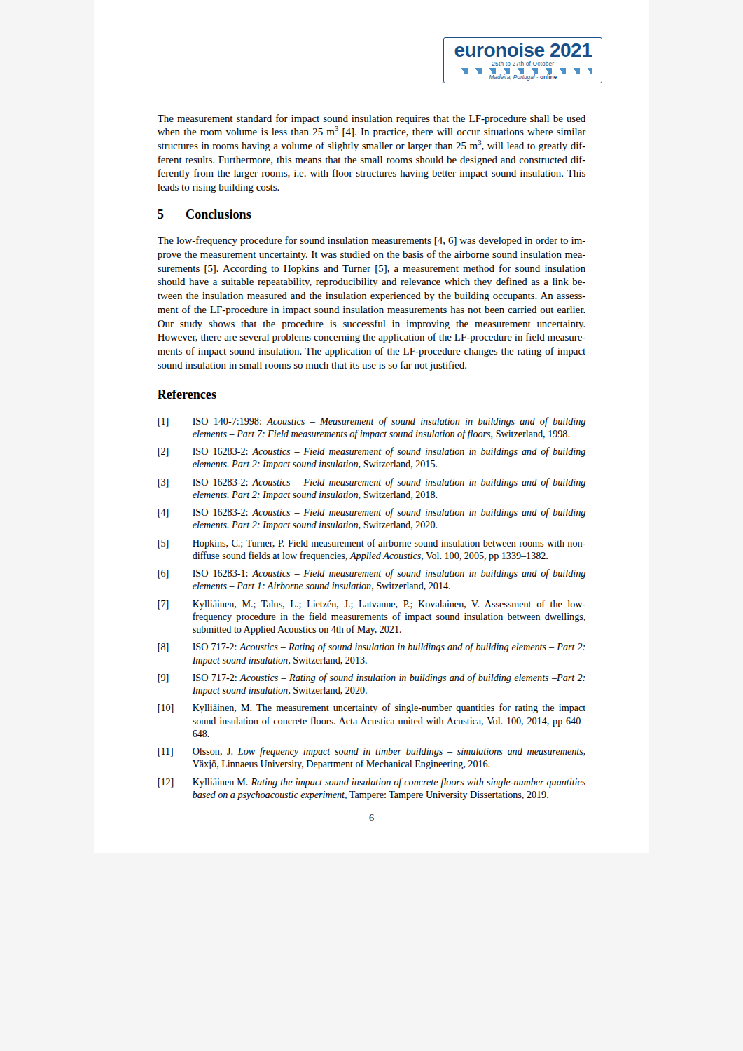euronoise 2021
25th to 27th of October
Madeira, Portugal - online
The measurement standard for impact sound insulation requires that the LF-procedure shall be used when the room volume is less than 25 m3 [4]. In practice, there will occur situations where similar structures in rooms having a volume of slightly smaller or larger than 25 m3, will lead to greatly different results. Furthermore, this means that the small rooms should be designed and constructed differently from the larger rooms, i.e. with floor structures having better impact sound insulation. This leads to rising building costs.
5 Conclusions
The low-frequency procedure for sound insulation measurements [4, 6] was developed in order to improve the measurement uncertainty. It was studied on the basis of the airborne sound insulation measurements [5]. According to Hopkins and Turner [5], a measurement method for sound insulation should have a suitable repeatability, reproducibility and relevance which they defined as a link between the insulation measured and the insulation experienced by the building occupants. An assessment of the LF-procedure in impact sound insulation measurements has not been carried out earlier. Our study shows that the procedure is successful in improving the measurement uncertainty. However, there are several problems concerning the application of the LF-procedure in field measurements of impact sound insulation. The application of the LF-procedure changes the rating of impact sound insulation in small rooms so much that its use is so far not justified.
References
[1] ISO 140-7:1998: Acoustics – Measurement of sound insulation in buildings and of building elements – Part 7: Field measurements of impact sound insulation of floors, Switzerland, 1998.
[2] ISO 16283-2: Acoustics – Field measurement of sound insulation in buildings and of building elements. Part 2: Impact sound insulation, Switzerland, 2015.
[3] ISO 16283-2: Acoustics – Field measurement of sound insulation in buildings and of building elements. Part 2: Impact sound insulation, Switzerland, 2018.
[4] ISO 16283-2: Acoustics – Field measurement of sound insulation in buildings and of building elements. Part 2: Impact sound insulation, Switzerland, 2020.
[5] Hopkins, C.; Turner, P. Field measurement of airborne sound insulation between rooms with non-diffuse sound fields at low frequencies, Applied Acoustics, Vol. 100, 2005, pp 1339–1382.
[6] ISO 16283-1: Acoustics – Field measurement of sound insulation in buildings and of building elements – Part 1: Airborne sound insulation, Switzerland, 2014.
[7] Kylliäinen, M.; Talus, L.; Lietzén, J.; Latvanne, P.; Kovalainen, V. Assessment of the low-frequency procedure in the field measurements of impact sound insulation between dwellings, submitted to Applied Acoustics on 4th of May, 2021.
[8] ISO 717-2: Acoustics – Rating of sound insulation in buildings and of building elements – Part 2: Impact sound insulation, Switzerland, 2013.
[9] ISO 717-2: Acoustics – Rating of sound insulation in buildings and of building elements –Part 2: Impact sound insulation, Switzerland, 2020.
[10] Kylliäinen, M. The measurement uncertainty of single-number quantities for rating the impact sound insulation of concrete floors. Acta Acustica united with Acustica, Vol. 100, 2014, pp 640–648.
[11] Olsson, J. Low frequency impact sound in timber buildings – simulations and measurements, Växjö, Linnaeus University, Department of Mechanical Engineering, 2016.
[12] Kylliäinen M. Rating the impact sound insulation of concrete floors with single-number quantities based on a psychoacoustic experiment, Tampere: Tampere University Dissertations, 2019.
6